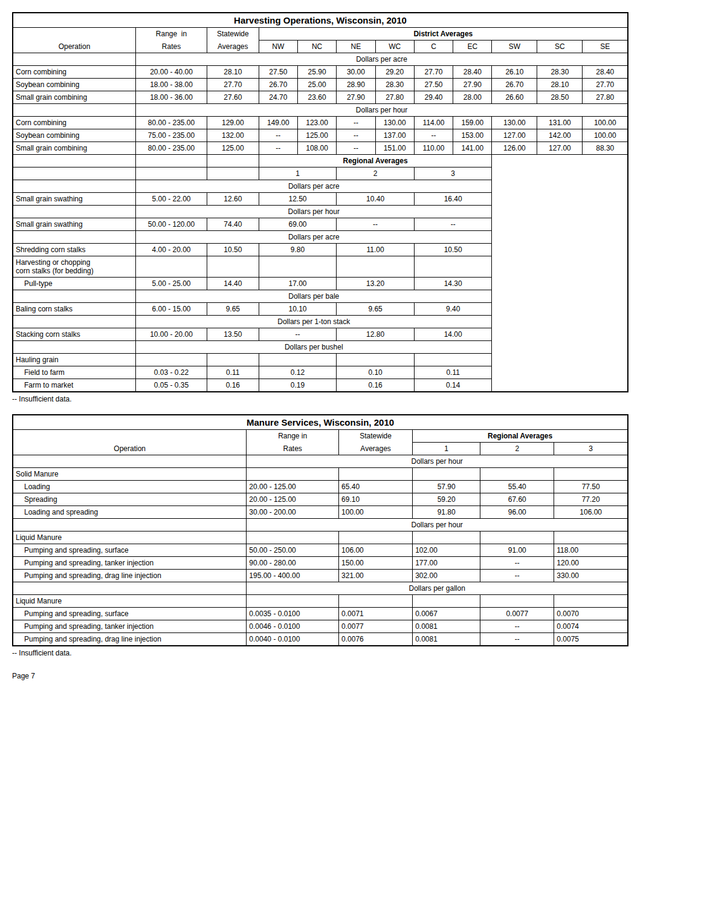| Harvesting Operations, Wisconsin, 2010 |
| | Range in | Statewide | District Averages |
| Operation | Rates | Averages | NW | NC | NE | WC | C | EC | SW | SC | SE |
| | Dollars per acre |
| Corn combining | 20.00 - 40.00 | 28.10 | 27.50 | 25.90 | 30.00 | 29.20 | 27.70 | 28.40 | 26.10 | 28.30 | 28.40 |
| Soybean combining | 18.00 - 38.00 | 27.70 | 26.70 | 25.00 | 28.90 | 28.30 | 27.50 | 27.90 | 26.70 | 28.10 | 27.70 |
| Small grain combining | 18.00 - 36.00 | 27.60 | 24.70 | 23.60 | 27.90 | 27.80 | 29.40 | 28.00 | 26.60 | 28.50 | 27.80 |
| | Dollars per hour |
| Corn combining | 80.00 - 235.00 | 129.00 | 149.00 | 123.00 | -- | 130.00 | 114.00 | 159.00 | 130.00 | 131.00 | 100.00 |
| Soybean combining | 75.00 - 235.00 | 132.00 | -- | 125.00 | -- | 137.00 | -- | 153.00 | 127.00 | 142.00 | 100.00 |
| Small grain combining | 80.00 - 235.00 | 125.00 | -- | 108.00 | -- | 151.00 | 110.00 | 141.00 | 126.00 | 127.00 | 88.30 |
| | | | Regional Averages | | | |
| | | | 1 | 2 | 3 | | | |
| | Dollars per acre | | | |
| Small grain swathing | 5.00 - 22.00 | 12.60 | 12.50 | 10.40 | 16.40 | | | |
| | Dollars per hour | | | |
| Small grain swathing | 50.00 - 120.00 | 74.40 | 69.00 | -- | -- | | | |
| | Dollars per acre | | | |
| Shredding corn stalks | 4.00 - 20.00 | 10.50 | 9.80 | 11.00 | 10.50 | | | |
| Harvesting or chopping corn stalks (for bedding) | | | | | | | | |
| Pull-type | 5.00 - 25.00 | 14.40 | 17.00 | 13.20 | 14.30 | | | |
| | Dollars per bale | | | |
| Baling corn stalks | 6.00 - 15.00 | 9.65 | 10.10 | 9.65 | 9.40 | | | |
| | Dollars per 1-ton stack | | | |
| Stacking corn stalks | 10.00 - 20.00 | 13.50 | -- | 12.80 | 14.00 | | | |
| | Dollars per bushel | | | |
| Hauling grain | | | | | | | | |
| Field to farm | 0.03 - 0.22 | 0.11 | 0.12 | 0.10 | 0.11 | | | |
| Farm to market | 0.05 - 0.35 | 0.16 | 0.19 | 0.16 | 0.14 | | | |
-- Insufficient data.
| Manure Services, Wisconsin, 2010 |
| | Range in | Statewide | Regional Averages |
| Operation | Rates | Averages | 1 | 2 | 3 |
| | Dollars per hour |
| Solid Manure | | | | | |
| Loading | 20.00 - 125.00 | 65.40 | 57.90 | 55.40 | 77.50 |
| Spreading | 20.00 - 125.00 | 69.10 | 59.20 | 67.60 | 77.20 |
| Loading and spreading | 30.00 - 200.00 | 100.00 | 91.80 | 96.00 | 106.00 |
| | Dollars per hour |
| Liquid Manure | | | | | |
| Pumping and spreading, surface | 50.00 - 250.00 | 106.00 | 102.00 | 91.00 | 118.00 |
| Pumping and spreading, tanker injection | 90.00 - 280.00 | 150.00 | 177.00 | -- | 120.00 |
| Pumping and spreading, drag line injection | 195.00 - 400.00 | 321.00 | 302.00 | -- | 330.00 |
| | Dollars per gallon |
| Liquid Manure | | | | | |
| Pumping and spreading, surface | 0.0035 - 0.0100 | 0.0071 | 0.0067 | 0.0077 | 0.0070 |
| Pumping and spreading, tanker injection | 0.0046 - 0.0100 | 0.0077 | 0.0081 | -- | 0.0074 |
| Pumping and spreading, drag line injection | 0.0040 - 0.0100 | 0.0076 | 0.0081 | -- | 0.0075 |
-- Insufficient data.
Page 7